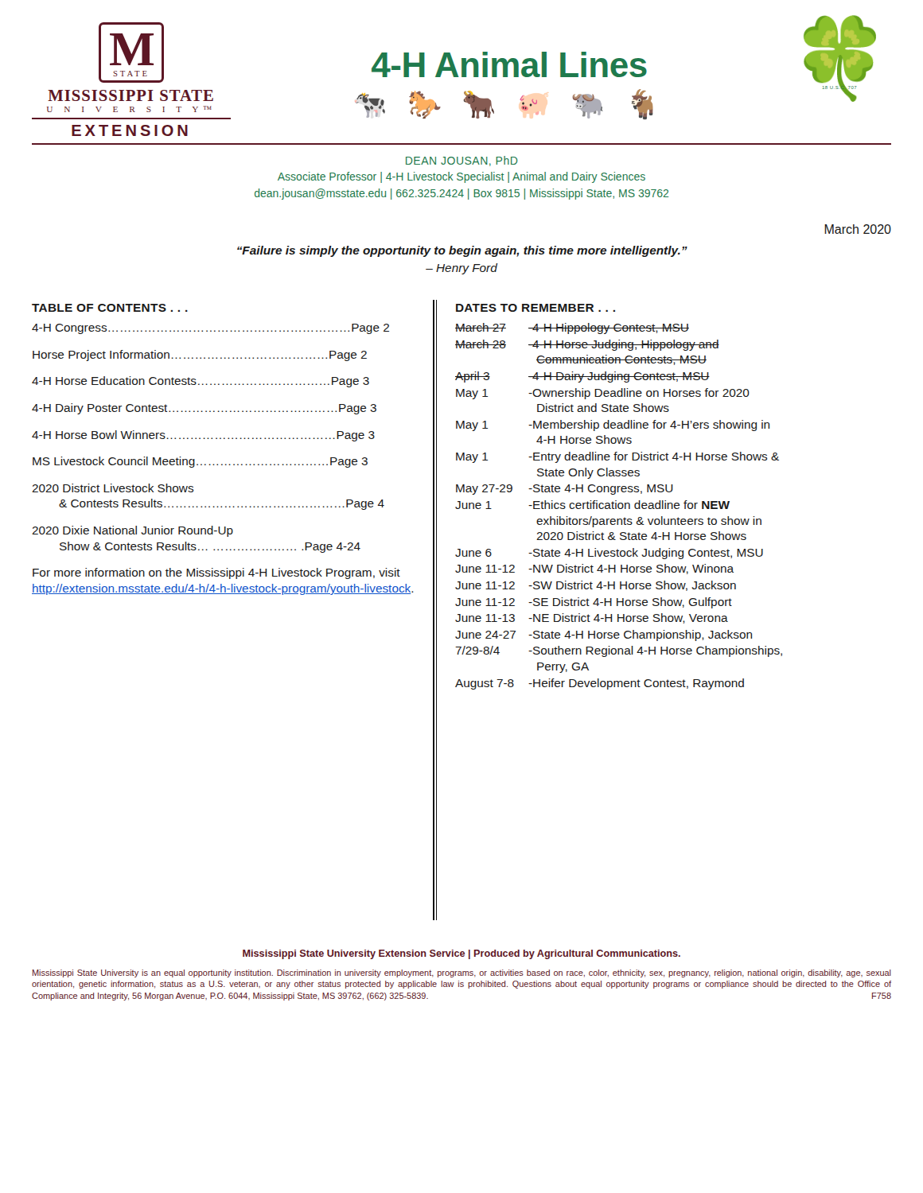MSTATE
MISSISSIPPI STATEU N I V E R S I T Y™
EXTENSION
4-H Animal Lines
🐄 🐎 🐂 🐖 🐃 🐐
🍀
18 U.S.C. 707
DEAN JOUSAN, PhD
Associate Professor | 4-H Livestock Specialist | Animal and Dairy Sciences
dean.jousan@msstate.edu | 662.325.2424 | Box 9815 | Mississippi State, MS 39762
March 2020
“Failure is simply the opportunity to begin again, this time more intelligently.” – Henry Ford
TABLE OF CONTENTS . . .
4-H Congress……………………………………………………Page 2
Horse Project Information…………………………………Page 2
4-H Horse Education Contests……………………………Page 3
4-H Dairy Poster Contest……………………………………Page 3
4-H Horse Bowl Winners……………………………………Page 3
MS Livestock Council Meeting……………………………Page 3
2020 District Livestock Shows
& Contests Results………………………………………Page 4
2020 Dixie National Junior Round-Up
Show & Contests Results… ………………… .Page 4-24
For more information on the Mississippi 4-H Livestock Program, visit http://extension.msstate.edu/4-h/4-h-livestock-program/youth-livestock.
DATES TO REMEMBER . . .
| March 27 | -4-H Hippology Contest, MSU |
| March 28 | -4-H Horse Judging, Hippology and Communication Contests, MSU |
| April 3 | -4-H Dairy Judging Contest, MSU |
| May 1 | -Ownership Deadline on Horses for 2020 District and State Shows |
| May 1 | -Membership deadline for 4-H’ers showing in 4-H Horse Shows |
| May 1 | -Entry deadline for District 4-H Horse Shows & State Only Classes |
| May 27-29 | -State 4-H Congress, MSU |
| June 1 | -Ethics certification deadline for NEW exhibitors/parents & volunteers to show in 2020 District & State 4-H Horse Shows |
| June 6 | -State 4-H Livestock Judging Contest, MSU |
| June 11-12 | -NW District 4-H Horse Show, Winona |
| June 11-12 | -SW District 4-H Horse Show, Jackson |
| June 11-12 | -SE District 4-H Horse Show, Gulfport |
| June 11-13 | -NE District 4-H Horse Show, Verona |
| June 24-27 | -State 4-H Horse Championship, Jackson |
| 7/29-8/4 | -Southern Regional 4-H Horse Championships, Perry, GA |
| August 7-8 | -Heifer Development Contest, Raymond |
Mississippi State University Extension Service | Produced by Agricultural Communications.
Mississippi State University is an equal opportunity institution. Discrimination in university employment, programs, or activities based on race, color, ethnicity, sex, pregnancy, religion, national origin, disability, age, sexual orientation, genetic information, status as a U.S. veteran, or any other status protected by applicable law is prohibited. Questions about equal opportunity programs or compliance should be directed to the Office of Compliance and Integrity, 56 Morgan Avenue, P.O. 6044, Mississippi State, MS 39762, (662) 325-5839. F758